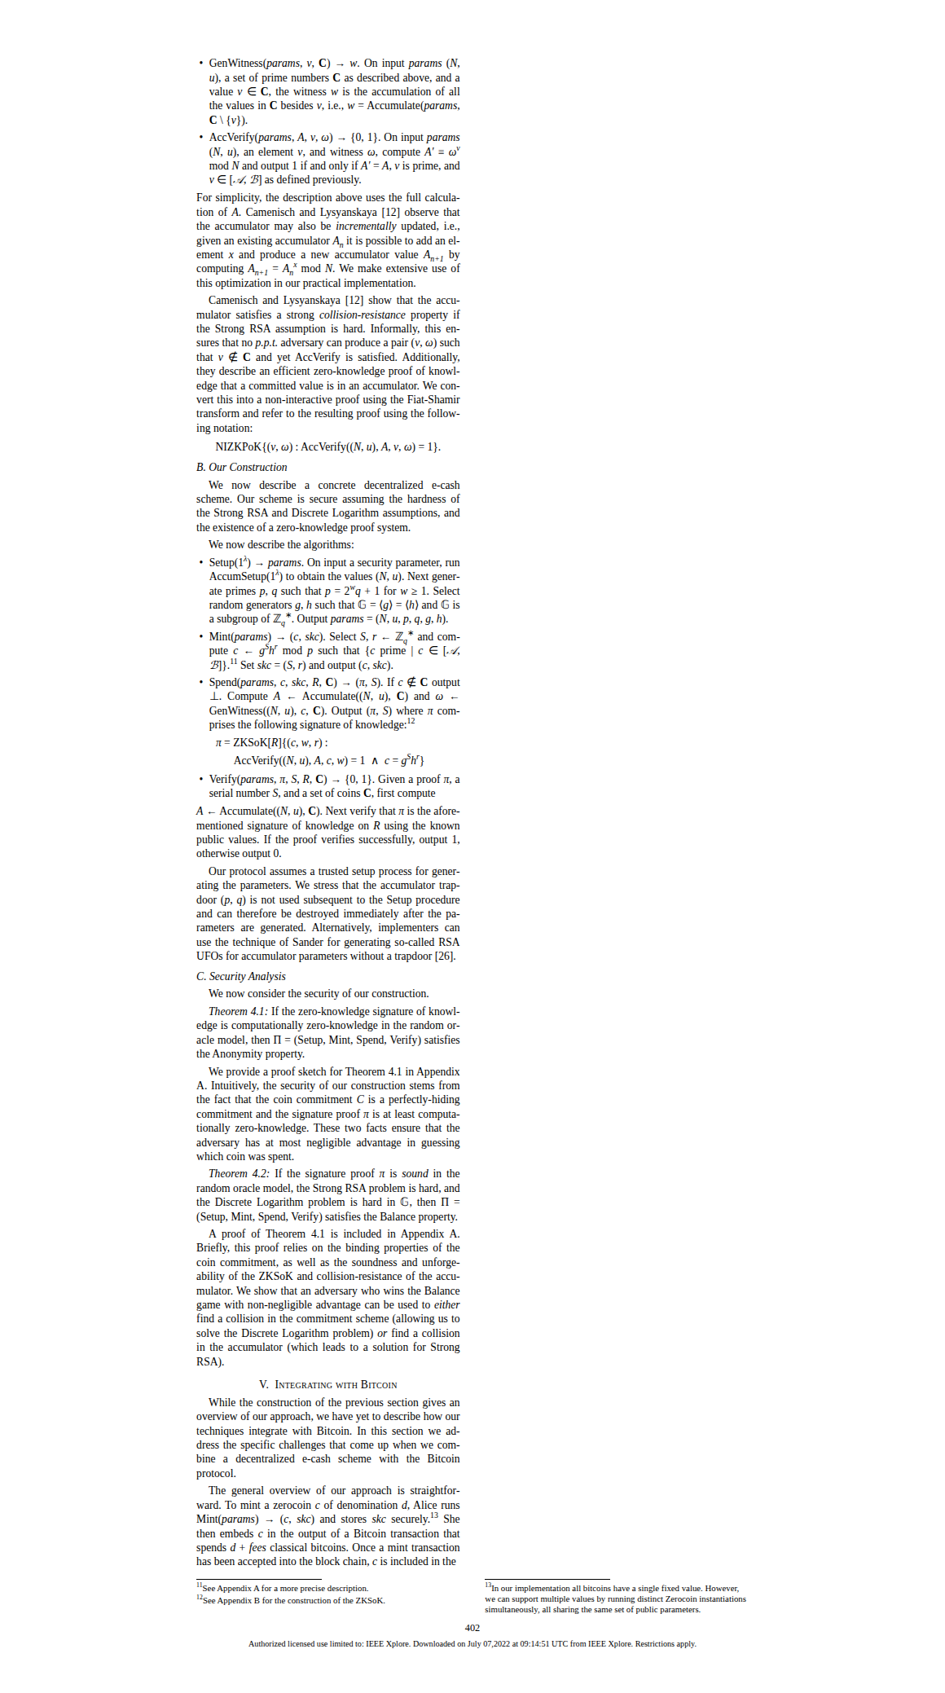GenWitness(params, v, C) → w. On input params (N, u), a set of prime numbers C as described above, and a value v ∈ C, the witness w is the accumulation of all the values in C besides v, i.e., w = Accumulate(params, C \ {v}).
AccVerify(params, A, v, ω) → {0, 1}. On input params (N, u), an element v, and witness ω, compute A′ ≡ ωv mod N and output 1 if and only if A′ = A, v is prime, and v ∈ [𝒜, ℬ] as defined previously.
For simplicity, the description above uses the full calculation of A. Camenisch and Lysyanskaya [12] observe that the accumulator may also be incrementally updated, i.e., given an existing accumulator An it is possible to add an element x and produce a new accumulator value An+1 by computing An+1 = Anx mod N. We make extensive use of this optimization in our practical implementation.
Camenisch and Lysyanskaya [12] show that the accumulator satisfies a strong collision-resistance property if the Strong RSA assumption is hard. Informally, this ensures that no p.p.t. adversary can produce a pair (v, ω) such that v ∉ C and yet AccVerify is satisfied. Additionally, they describe an efficient zero-knowledge proof of knowledge that a committed value is in an accumulator. We convert this into a non-interactive proof using the Fiat-Shamir transform and refer to the resulting proof using the following notation:
NIZKPoK{(v, ω) : AccVerify((N, u), A, v, ω) = 1}.
B. Our Construction
We now describe a concrete decentralized e-cash scheme. Our scheme is secure assuming the hardness of the Strong RSA and Discrete Logarithm assumptions, and the existence of a zero-knowledge proof system.
We now describe the algorithms:
Setup(1λ) → params. On input a security parameter, run AccumSetup(1λ) to obtain the values (N, u). Next generate primes p, q such that p = 2wq + 1 for w ≥ 1. Select random generators g, h such that 𝔾 = ⟨g⟩ = ⟨h⟩ and 𝔾 is a subgroup of ℤq∗. Output params = (N, u, p, q, g, h).
Mint(params) → (c, skc). Select S, r ← ℤq∗ and compute c ← gShr mod p such that {c prime | c ∈ [𝒜, ℬ]}.11 Set skc = (S, r) and output (c, skc).
Spend(params, c, skc, R, C) → (π, S). If c ∉ C output ⊥. Compute A ← Accumulate((N, u), C) and ω ← GenWitness((N, u), c, C). Output (π, S) where π comprises the following signature of knowledge:12
π = ZKSoK[R]{(c, w, r) :
AccVerify((N, u), A, c, w) = 1 ∧ c = gShr}
Verify(params, π, S, R, C) → {0, 1}. Given a proof π, a serial number S, and a set of coins C, first compute
A ← Accumulate((N, u), C). Next verify that π is the aforementioned signature of knowledge on R using the known public values. If the proof verifies successfully, output 1, otherwise output 0.
Our protocol assumes a trusted setup process for generating the parameters. We stress that the accumulator trapdoor (p, q) is not used subsequent to the Setup procedure and can therefore be destroyed immediately after the parameters are generated. Alternatively, implementers can use the technique of Sander for generating so-called RSA UFOs for accumulator parameters without a trapdoor [26].
C. Security Analysis
We now consider the security of our construction.
Theorem 4.1: If the zero-knowledge signature of knowledge is computationally zero-knowledge in the random oracle model, then Π = (Setup, Mint, Spend, Verify) satisfies the Anonymity property.
We provide a proof sketch for Theorem 4.1 in Appendix A. Intuitively, the security of our construction stems from the fact that the coin commitment C is a perfectly-hiding commitment and the signature proof π is at least computationally zero-knowledge. These two facts ensure that the adversary has at most negligible advantage in guessing which coin was spent.
Theorem 4.2: If the signature proof π is sound in the random oracle model, the Strong RSA problem is hard, and the Discrete Logarithm problem is hard in 𝔾, then Π = (Setup, Mint, Spend, Verify) satisfies the Balance property.
A proof of Theorem 4.1 is included in Appendix A. Briefly, this proof relies on the binding properties of the coin commitment, as well as the soundness and unforgeability of the ZKSoK and collision-resistance of the accumulator. We show that an adversary who wins the Balance game with non-negligible advantage can be used to either find a collision in the commitment scheme (allowing us to solve the Discrete Logarithm problem) or find a collision in the accumulator (which leads to a solution for Strong RSA).
V. Integrating with Bitcoin
While the construction of the previous section gives an overview of our approach, we have yet to describe how our techniques integrate with Bitcoin. In this section we address the specific challenges that come up when we combine a decentralized e-cash scheme with the Bitcoin protocol.
The general overview of our approach is straightforward. To mint a zerocoin c of denomination d, Alice runs Mint(params) → (c, skc) and stores skc securely.13 She then embeds c in the output of a Bitcoin transaction that spends d + fees classical bitcoins. Once a mint transaction has been accepted into the block chain, c is included in the
11See Appendix A for a more precise description.
12See Appendix B for the construction of the ZKSoK.
13In our implementation all bitcoins have a single fixed value. However, we can support multiple values by running distinct Zerocoin instantiations simultaneously, all sharing the same set of public parameters.
402
Authorized licensed use limited to: IEEE Xplore. Downloaded on July 07,2022 at 09:14:51 UTC from IEEE Xplore. Restrictions apply.